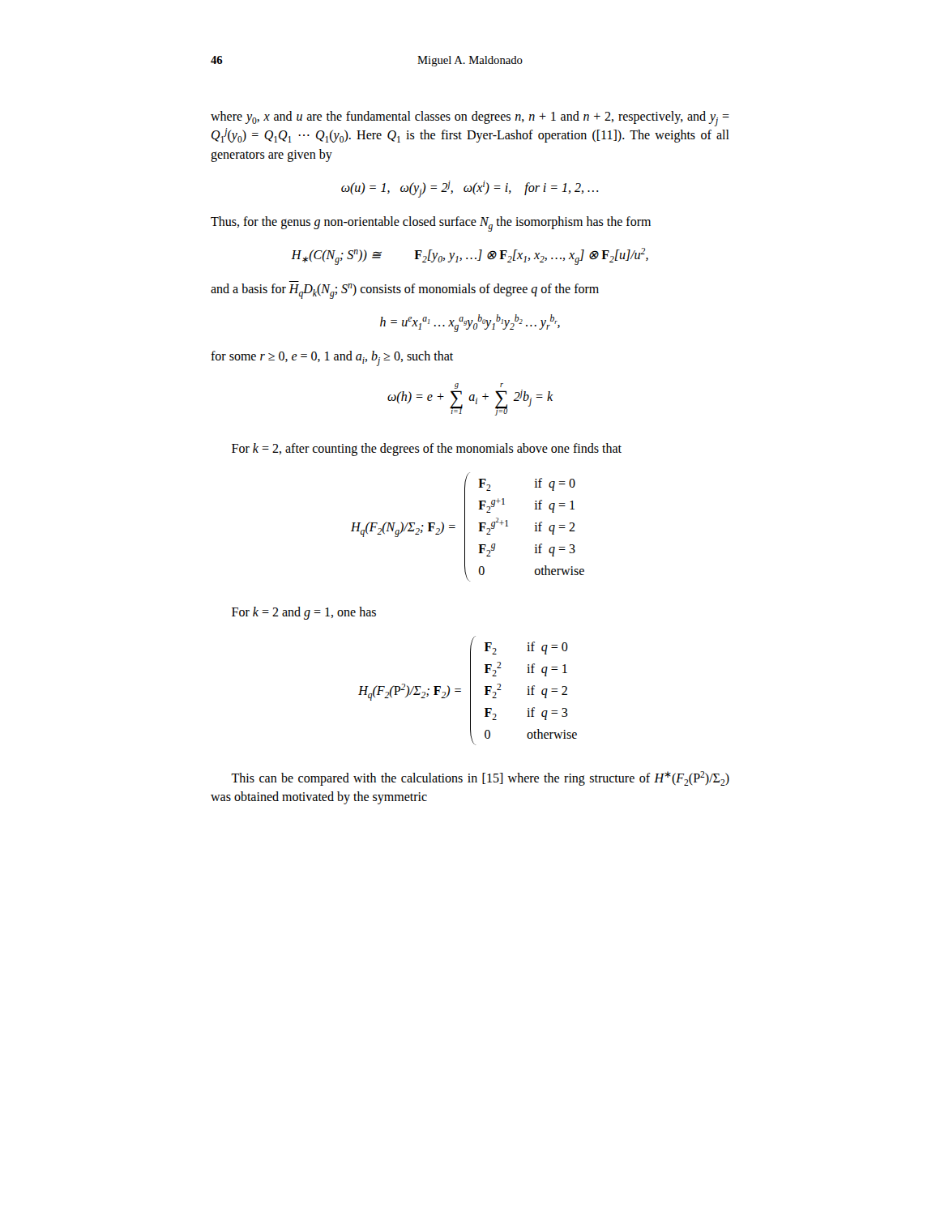46 Miguel A. Maldonado
where y0, x and u are the fundamental classes on degrees n, n + 1 and n + 2, respectively, and yj = Q1j(y0) = Q1Q1 ⋯ Q1(y0). Here Q1 is the first Dyer-Lashof operation ([11]). The weights of all generators are given by
ω(u) = 1, ω(yj) = 2j, ω(xi) = i, for i = 1, 2, …
Thus, for the genus g non-orientable closed surface Ng the isomorphism has the form
H∗(C(Ng; Sn)) ≅ F2[y0, y1, …] ⊗ F2[x1, x2, …, xg] ⊗ F2[u]/u2,
and a basis for HqDk(Ng; Sn) consists of monomials of degree q of the form
h = uex1a1 … xgagy0b0y1b1y2b2 … yrbr,
for some r ≥ 0, e = 0, 1 and ai, bj ≥ 0, such that
ω(h) = e + g∑i=1 ai + r∑j=0 2jbj = k
For k = 2, after counting the degrees of the monomials above one finds that
Hq(F2(Ng)/Σ2; F2) =
| F 2 | if q = 0 |
| F 2 g +1 | if q = 1 |
| F 2 g 2 +1 | if q = 2 |
| F 2 g | if q = 3 |
| 0 | otherwise |
For k = 2 and g = 1, one has
Hq(F2(P2)/Σ2; F2) =
| F 2 | if q = 0 |
| F 2 2 | if q = 1 |
| F 2 2 | if q = 2 |
| F 2 | if q = 3 |
| 0 | otherwise |
This can be compared with the calculations in [15] where the ring structure of H∗(F2(P2)/Σ2) was obtained motivated by the symmetric